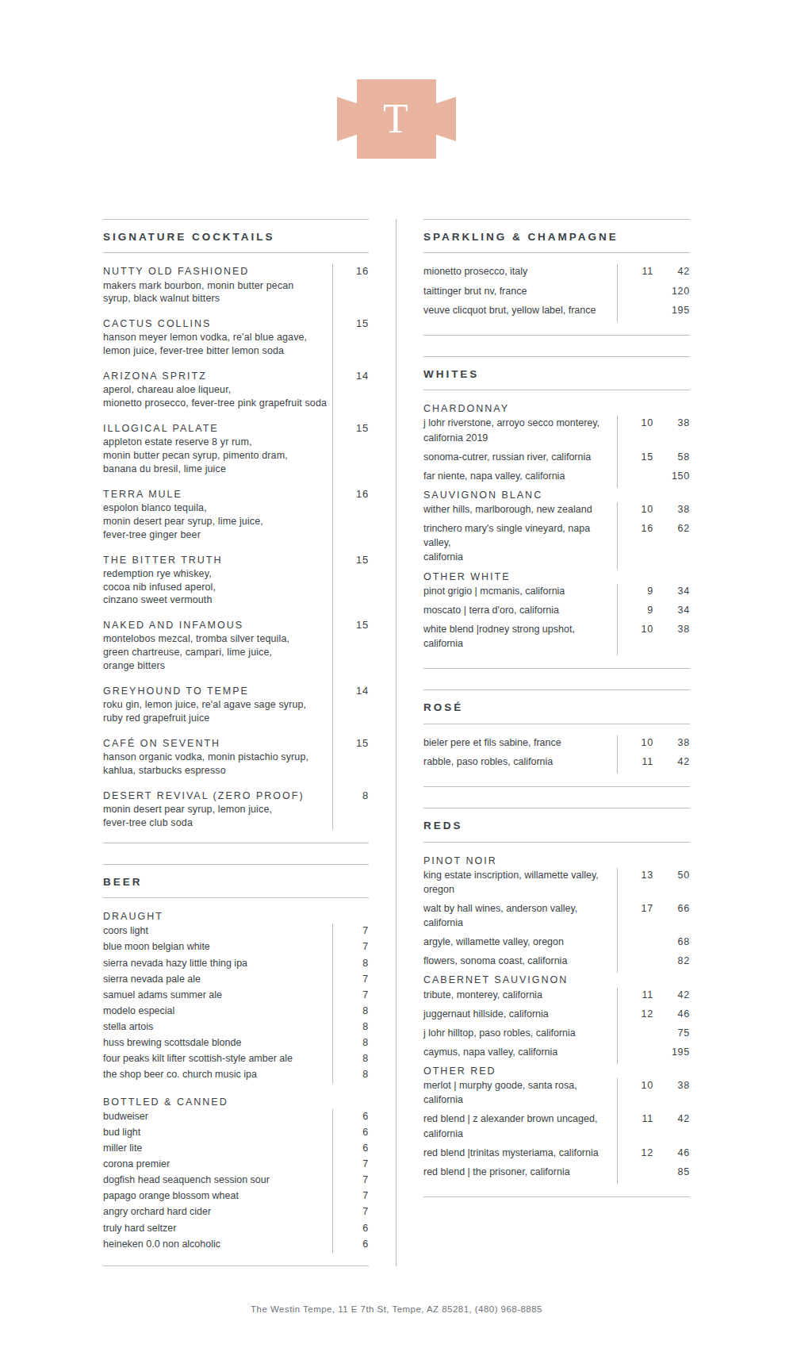T
Signature Cocktails
| Nutty Old Fashioned makers mark bourbon, monin butter pecan syrup, black walnut bitters | 16 |
| Cactus Collins hanson meyer lemon vodka, re'al blue agave, lemon juice, fever-tree bitter lemon soda | 15 |
| Arizona Spritz aperol, chareau aloe liqueur, mionetto prosecco, fever-tree pink grapefruit soda | 14 |
| Illogical Palate appleton estate reserve 8 yr rum, monin butter pecan syrup, pimento dram, banana du bresil, lime juice | 15 |
| Terra Mule espolon blanco tequila, monin desert pear syrup, lime juice, fever-tree ginger beer | 16 |
| The Bitter Truth redemption rye whiskey, cocoa nib infused aperol, cinzano sweet vermouth | 15 |
| Naked and Infamous montelobos mezcal, tromba silver tequila, green chartreuse, campari, lime juice, orange bitters | 15 |
| Greyhound to Tempe roku gin, lemon juice, re'al agave sage syrup, ruby red grapefruit juice | 14 |
| Café on Seventh hanson organic vodka, monin pistachio syrup, kahlua, starbucks espresso | 15 |
| Desert Revival (Zero Proof) monin desert pear syrup, lemon juice, fever-tree club soda | 8 |
Beer
| Draught |
| coors light | 7 |
| blue moon belgian white | 7 |
| sierra nevada hazy little thing ipa | 8 |
| sierra nevada pale ale | 7 |
| samuel adams summer ale | 7 |
| modelo especial | 8 |
| stella artois | 8 |
| huss brewing scottsdale blonde | 8 |
| four peaks kilt lifter scottish-style amber ale | 8 |
| the shop beer co. church music ipa | 8 |
| Bottled & Canned |
| budweiser | 6 |
| bud light | 6 |
| miller lite | 6 |
| corona premier | 7 |
| dogfish head seaquench session sour | 7 |
| papago orange blossom wheat | 7 |
| angry orchard hard cider | 7 |
| truly hard seltzer | 6 |
| heineken 0.0 non alcoholic | 6 |
Sparkling & Champagne
| mionetto prosecco, italy | 11 | 42 |
| taittinger brut nv, france | | 120 |
| veuve clicquot brut, yellow label, france | | 195 |
Whites
| Chardonnay |
| j lohr riverstone, arroyo secco monterey, california 2019 | 10 | 38 |
| sonoma-cutrer, russian river, california | 15 | 58 |
| far niente, napa valley, california | | 150 |
| Sauvignon Blanc |
| wither hills, marlborough, new zealand | 10 | 38 |
| trinchero mary's single vineyard, napa valley, california | 16 | 62 |
| Other White |
| pinot grigio / mcmanis, california | 9 | 34 |
| moscato / terra d'oro, california | 9 | 34 |
| white blend /rodney strong upshot, california | 10 | 38 |
Rosé
| bieler pere et fils sabine, france | 10 | 38 |
| rabble, paso robles, california | 11 | 42 |
Reds
| Pinot Noir |
| king estate inscription, willamette valley, oregon | 13 | 50 |
| walt by hall wines, anderson valley, california | 17 | 66 |
| argyle, willamette valley, oregon | | 68 |
| flowers, sonoma coast, california | | 82 |
| Cabernet Sauvignon |
| tribute, monterey, california | 11 | 42 |
| juggernaut hillside, california | 12 | 46 |
| j lohr hilltop, paso robles, california | | 75 |
| caymus, napa valley, california | | 195 |
| Other Red |
| merlot / murphy goode, santa rosa, california | 10 | 38 |
| red blend / z alexander brown uncaged, california | 11 | 42 |
| red blend /trinitas mysteriama, california | 12 | 46 |
| red blend / the prisoner, california | | 85 |
The Westin Tempe, 11 E 7th St, Tempe, AZ 85281, (480) 968-8885